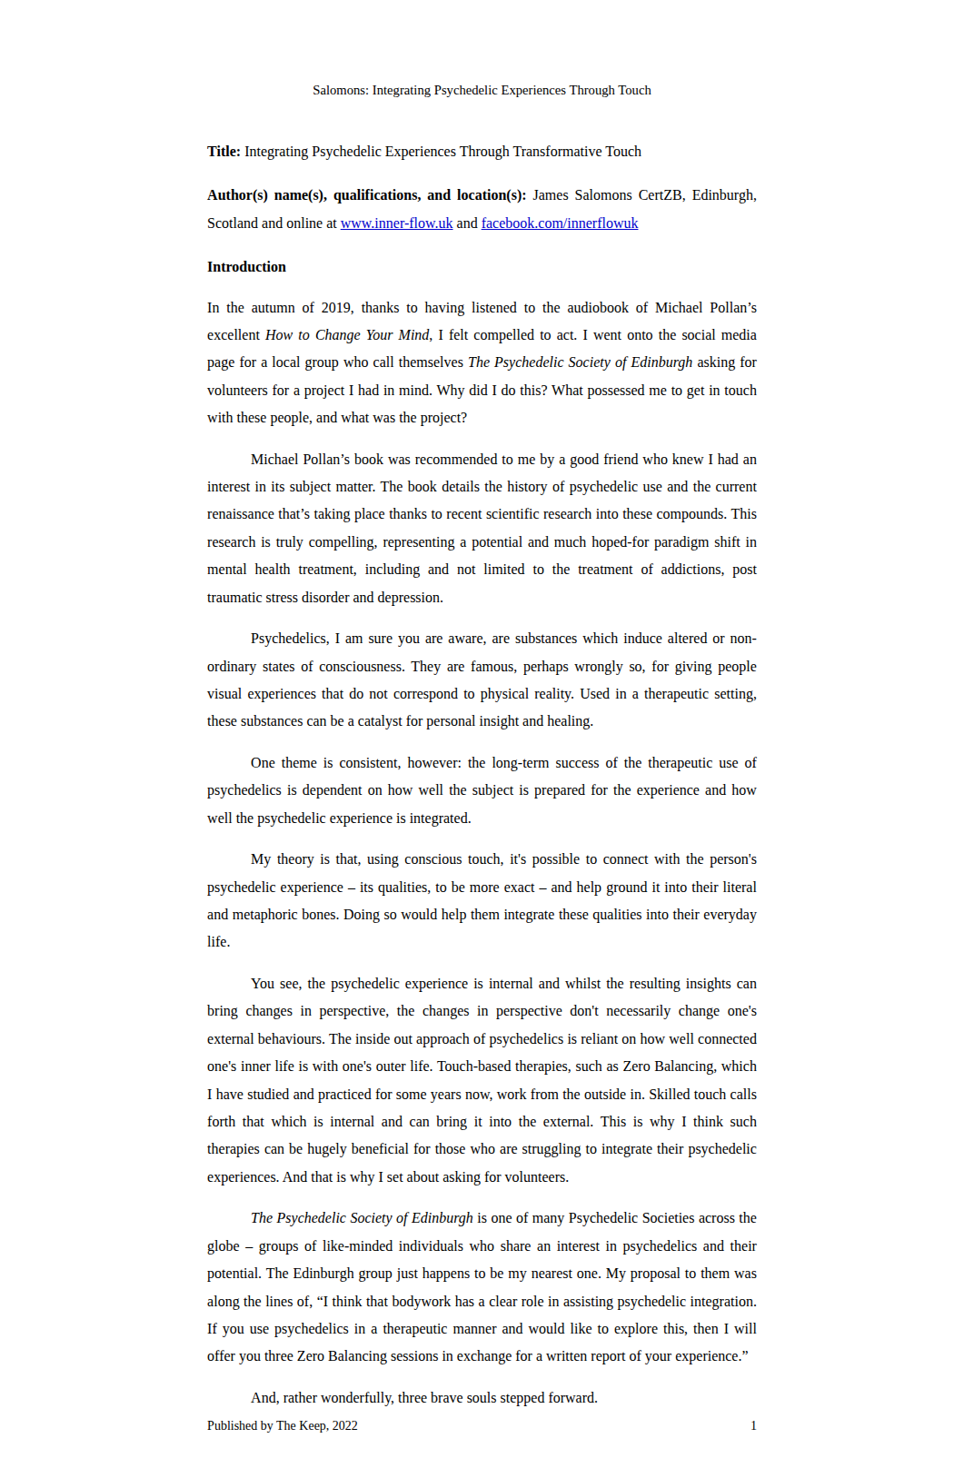Salomons: Integrating Psychedelic Experiences Through Touch
Title: Integrating Psychedelic Experiences Through Transformative Touch
Author(s) name(s), qualifications, and location(s): James Salomons CertZB, Edinburgh, Scotland and online at www.inner-flow.uk and facebook.com/innerflowuk
Introduction
In the autumn of 2019, thanks to having listened to the audiobook of Michael Pollan’s excellent How to Change Your Mind, I felt compelled to act. I went onto the social media page for a local group who call themselves The Psychedelic Society of Edinburgh asking for volunteers for a project I had in mind. Why did I do this? What possessed me to get in touch with these people, and what was the project?
Michael Pollan’s book was recommended to me by a good friend who knew I had an interest in its subject matter. The book details the history of psychedelic use and the current renaissance that’s taking place thanks to recent scientific research into these compounds. This research is truly compelling, representing a potential and much hoped-for paradigm shift in mental health treatment, including and not limited to the treatment of addictions, post traumatic stress disorder and depression.
Psychedelics, I am sure you are aware, are substances which induce altered or non-ordinary states of consciousness. They are famous, perhaps wrongly so, for giving people visual experiences that do not correspond to physical reality. Used in a therapeutic setting, these substances can be a catalyst for personal insight and healing.
One theme is consistent, however: the long-term success of the therapeutic use of psychedelics is dependent on how well the subject is prepared for the experience and how well the psychedelic experience is integrated.
My theory is that, using conscious touch, it's possible to connect with the person's psychedelic experience – its qualities, to be more exact – and help ground it into their literal and metaphoric bones. Doing so would help them integrate these qualities into their everyday life.
You see, the psychedelic experience is internal and whilst the resulting insights can bring changes in perspective, the changes in perspective don't necessarily change one's external behaviours. The inside out approach of psychedelics is reliant on how well connected one's inner life is with one's outer life. Touch-based therapies, such as Zero Balancing, which I have studied and practiced for some years now, work from the outside in. Skilled touch calls forth that which is internal and can bring it into the external. This is why I think such therapies can be hugely beneficial for those who are struggling to integrate their psychedelic experiences. And that is why I set about asking for volunteers.
The Psychedelic Society of Edinburgh is one of many Psychedelic Societies across the globe – groups of like-minded individuals who share an interest in psychedelics and their potential. The Edinburgh group just happens to be my nearest one. My proposal to them was along the lines of, “I think that bodywork has a clear role in assisting psychedelic integration. If you use psychedelics in a therapeutic manner and would like to explore this, then I will offer you three Zero Balancing sessions in exchange for a written report of your experience.”
And, rather wonderfully, three brave souls stepped forward.
Published by The Keep, 2022 1